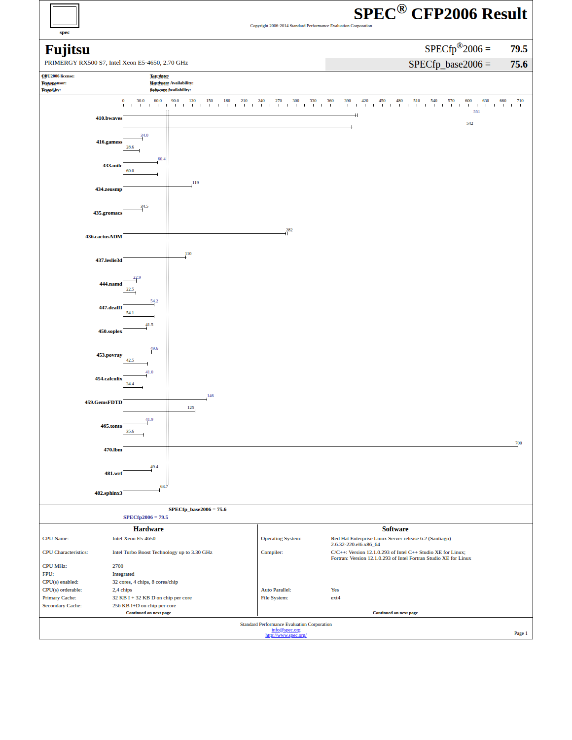| spec | SPEC ® CFP2006 Result Copyright 2006-2014 Standard Performance Evaluation Corporation |
| Fujitsu | SPECfp ® 2006 = 79.5 |
| PRIMERGY RX500 S7, Intel Xeon E5-4650, 2.70 GHz | SPECfp_base2006 = 75.6 |
| CPU2006 license: | 19 | Test date: | Jul-2012 |
| Test sponsor: | Fujitsu | Hardware Availability: | Jul-2012 |
| Tested by: | Fujitsu | Software Availability: | Feb-2012 |
0 30.0 60.0 90.0 120 150 180 210 240 270 300 330 360 390 420 450 480 510 540 570 600 630 660 710
410.bwaves
551
542
416.gamess
34.0
28.6
433.milc
60.4
60.0
434.zeusmp
119
435.gromacs
34.5
436.cactusADM
282
437.leslie3d
110
444.namd
22.9
22.5
447.dealII
54.2
54.1
450.soplex
41.5
453.povray
49.6
42.5
454.calculix
41.0
34.4
459.GemsFDTD
146
125
465.tonto
41.9
35.6
470.lbm
700
481.wrf
49.4
482.sphinx3
63.7
SPECfp_base2006 = 75.6
SPECfp2006 = 79.5
| Hardware | Software |
| CPU Name: | Intel Xeon E5-4650 | Operating System: | Red Hat Enterprise Linux Server release 6.2 (Santiago) 2.6.32-220.el6.x86_64 |
| CPU Characteristics: | Intel Turbo Boost Technology up to 3.30 GHz | Compiler: | C/C++: Version 12.1.0.293 of Intel C++ Studio XE for Linux; Fortran: Version 12.1.0.293 of Intel Fortran Studio XE for Linux |
| CPU MHz: | 2700 | | |
| FPU: | Integrated | | |
| CPU(s) enabled: | 32 cores, 4 chips, 8 cores/chip | | |
| CPU(s) orderable: | 2,4 chips | Auto Parallel: | Yes |
| Primary Cache: | 32 KB I + 32 KB D on chip per core | File System: | ext4 |
| Secondary Cache: | 256 KB I+D on chip per core | | |
| Continued on next page | Continued on next page |
Standard Performance Evaluation Corporation
info@spec.org
http://www.spec.org/
Page 1